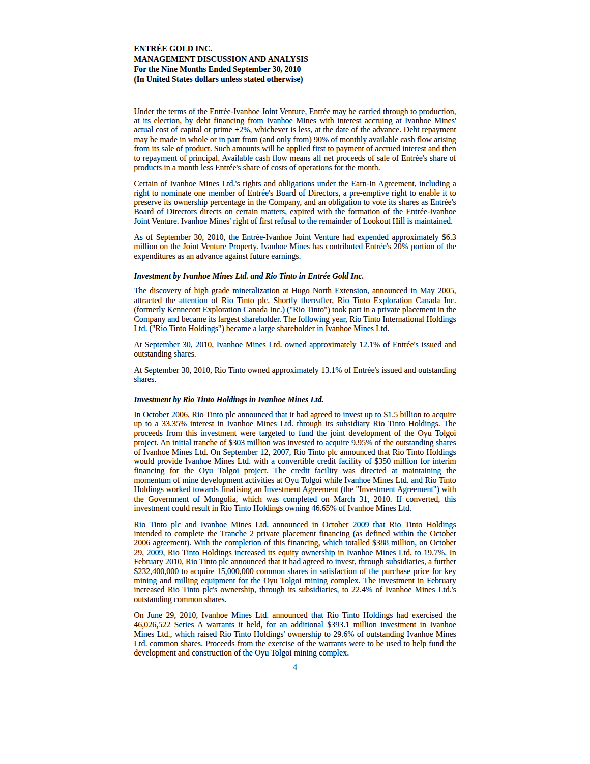ENTRÉE GOLD INC.
MANAGEMENT DISCUSSION AND ANALYSIS
For the Nine Months Ended September 30, 2010
(In United States dollars unless stated otherwise)
Under the terms of the Entrée-Ivanhoe Joint Venture, Entrée may be carried through to production, at its election, by debt financing from Ivanhoe Mines with interest accruing at Ivanhoe Mines' actual cost of capital or prime +2%, whichever is less, at the date of the advance. Debt repayment may be made in whole or in part from (and only from) 90% of monthly available cash flow arising from its sale of product. Such amounts will be applied first to payment of accrued interest and then to repayment of principal. Available cash flow means all net proceeds of sale of Entrée's share of products in a month less Entrée's share of costs of operations for the month.
Certain of Ivanhoe Mines Ltd.'s rights and obligations under the Earn-In Agreement, including a right to nominate one member of Entrée's Board of Directors, a pre-emptive right to enable it to preserve its ownership percentage in the Company, and an obligation to vote its shares as Entrée's Board of Directors directs on certain matters, expired with the formation of the Entrée-Ivanhoe Joint Venture. Ivanhoe Mines' right of first refusal to the remainder of Lookout Hill is maintained.
As of September 30, 2010, the Entrée-Ivanhoe Joint Venture had expended approximately $6.3 million on the Joint Venture Property. Ivanhoe Mines has contributed Entrée's 20% portion of the expenditures as an advance against future earnings.
Investment by Ivanhoe Mines Ltd. and Rio Tinto in Entrée Gold Inc.
The discovery of high grade mineralization at Hugo North Extension, announced in May 2005, attracted the attention of Rio Tinto plc. Shortly thereafter, Rio Tinto Exploration Canada Inc. (formerly Kennecott Exploration Canada Inc.) ("Rio Tinto") took part in a private placement in the Company and became its largest shareholder. The following year, Rio Tinto International Holdings Ltd. ("Rio Tinto Holdings") became a large shareholder in Ivanhoe Mines Ltd.
At September 30, 2010, Ivanhoe Mines Ltd. owned approximately 12.1% of Entrée's issued and outstanding shares.
At September 30, 2010, Rio Tinto owned approximately 13.1% of Entrée's issued and outstanding shares.
Investment by Rio Tinto Holdings in Ivanhoe Mines Ltd.
In October 2006, Rio Tinto plc announced that it had agreed to invest up to $1.5 billion to acquire up to a 33.35% interest in Ivanhoe Mines Ltd. through its subsidiary Rio Tinto Holdings. The proceeds from this investment were targeted to fund the joint development of the Oyu Tolgoi project. An initial tranche of $303 million was invested to acquire 9.95% of the outstanding shares of Ivanhoe Mines Ltd. On September 12, 2007, Rio Tinto plc announced that Rio Tinto Holdings would provide Ivanhoe Mines Ltd. with a convertible credit facility of $350 million for interim financing for the Oyu Tolgoi project. The credit facility was directed at maintaining the momentum of mine development activities at Oyu Tolgoi while Ivanhoe Mines Ltd. and Rio Tinto Holdings worked towards finalising an Investment Agreement (the "Investment Agreement") with the Government of Mongolia, which was completed on March 31, 2010. If converted, this investment could result in Rio Tinto Holdings owning 46.65% of Ivanhoe Mines Ltd.
Rio Tinto plc and Ivanhoe Mines Ltd. announced in October 2009 that Rio Tinto Holdings intended to complete the Tranche 2 private placement financing (as defined within the October 2006 agreement). With the completion of this financing, which totalled $388 million, on October 29, 2009, Rio Tinto Holdings increased its equity ownership in Ivanhoe Mines Ltd. to 19.7%. In February 2010, Rio Tinto plc announced that it had agreed to invest, through subsidiaries, a further $232,400,000 to acquire 15,000,000 common shares in satisfaction of the purchase price for key mining and milling equipment for the Oyu Tolgoi mining complex. The investment in February increased Rio Tinto plc's ownership, through its subsidiaries, to 22.4% of Ivanhoe Mines Ltd.'s outstanding common shares.
On June 29, 2010, Ivanhoe Mines Ltd. announced that Rio Tinto Holdings had exercised the 46,026,522 Series A warrants it held, for an additional $393.1 million investment in Ivanhoe Mines Ltd., which raised Rio Tinto Holdings' ownership to 29.6% of outstanding Ivanhoe Mines Ltd. common shares. Proceeds from the exercise of the warrants were to be used to help fund the development and construction of the Oyu Tolgoi mining complex.
4